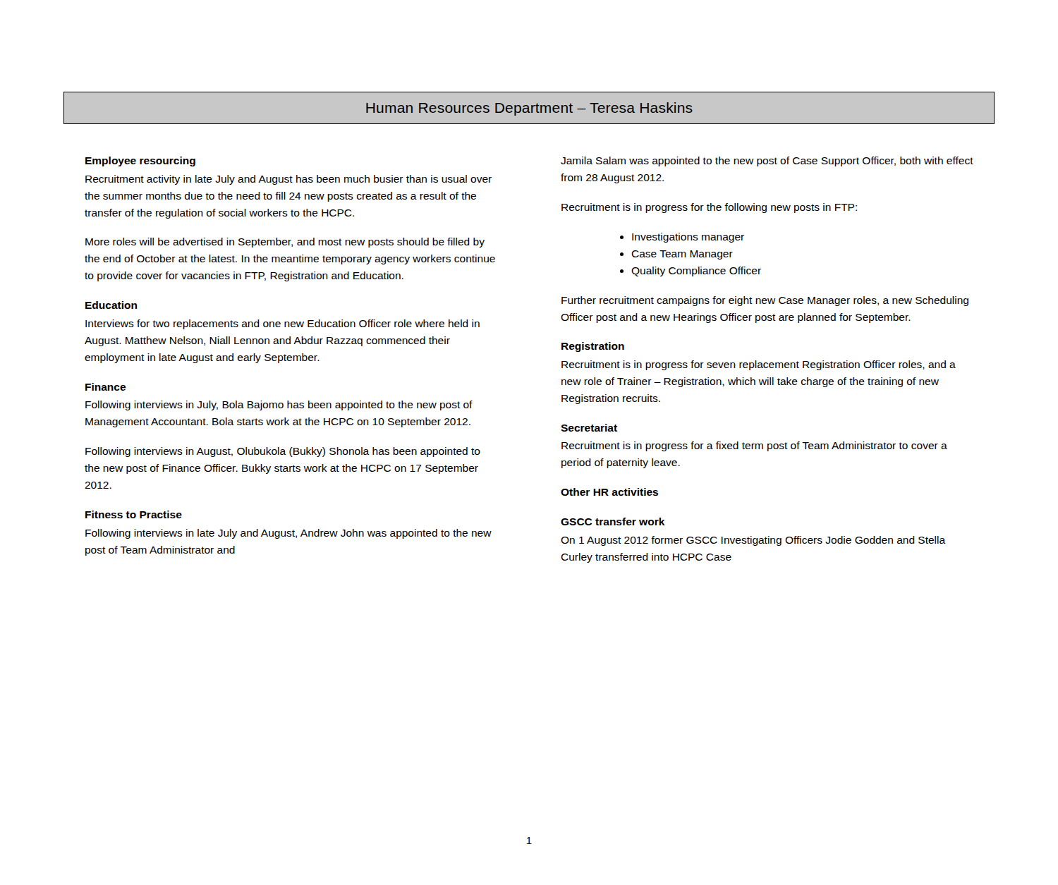Human Resources Department – Teresa Haskins
Employee resourcing
Recruitment activity in late July and August has been much busier than is usual over the summer months due to the need to fill 24 new posts created as a result of the transfer of the regulation of social workers to the HCPC.
More roles will be advertised in September, and most new posts should be filled by the end of October at the latest. In the meantime temporary agency workers continue to provide cover for vacancies in FTP, Registration and Education.
Education
Interviews for two replacements and one new Education Officer role where held in August. Matthew Nelson, Niall Lennon and Abdur Razzaq commenced their employment in late August and early September.
Finance
Following interviews in July, Bola Bajomo has been appointed to the new post of Management Accountant. Bola starts work at the HCPC on 10 September 2012.
Following interviews in August, Olubukola (Bukky) Shonola has been appointed to the new post of Finance Officer. Bukky starts work at the HCPC on 17 September 2012.
Fitness to Practise
Following interviews in late July and August, Andrew John was appointed to the new post of Team Administrator and
Jamila Salam was appointed to the new post of Case Support Officer, both with effect from 28 August 2012.
Recruitment is in progress for the following new posts in FTP:
Investigations manager
Case Team Manager
Quality Compliance Officer
Further recruitment campaigns for eight new Case Manager roles, a new Scheduling Officer post and a new Hearings Officer post are planned for September.
Registration
Recruitment is in progress for seven replacement Registration Officer roles, and a new role of Trainer – Registration, which will take charge of the training of new Registration recruits.
Secretariat
Recruitment is in progress for a fixed term post of Team Administrator to cover a period of paternity leave.
Other HR activities
GSCC transfer work
On 1 August 2012 former GSCC Investigating Officers Jodie Godden and Stella Curley transferred into HCPC Case
1